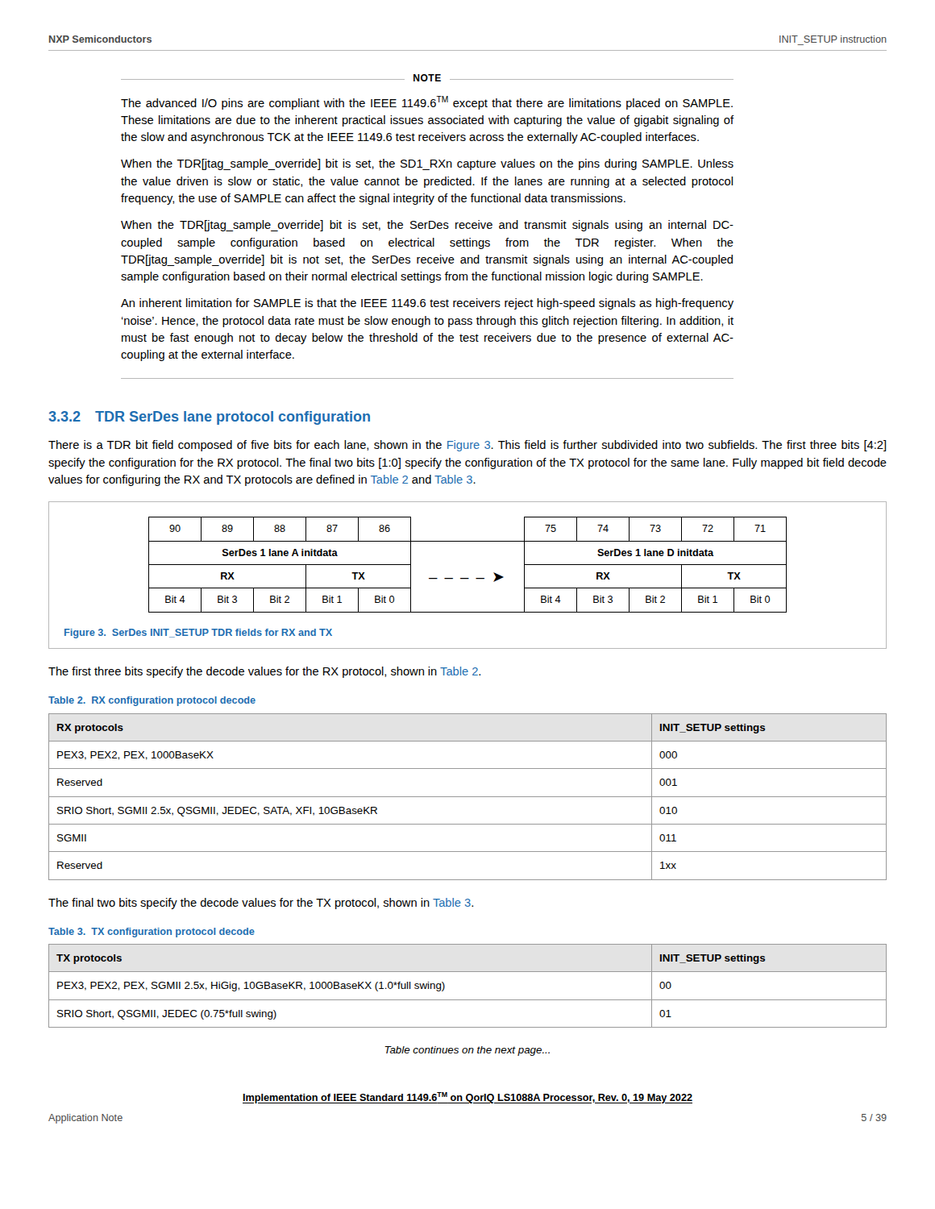NXP Semiconductors
INIT_SETUP instruction
NOTE
The advanced I/O pins are compliant with the IEEE 1149.6TM except that there are limitations placed on SAMPLE. These limitations are due to the inherent practical issues associated with capturing the value of gigabit signaling of the slow and asynchronous TCK at the IEEE 1149.6 test receivers across the externally AC-coupled interfaces.
When the TDR[jtag_sample_override] bit is set, the SD1_RXn capture values on the pins during SAMPLE. Unless the value driven is slow or static, the value cannot be predicted. If the lanes are running at a selected protocol frequency, the use of SAMPLE can affect the signal integrity of the functional data transmissions.
When the TDR[jtag_sample_override] bit is set, the SerDes receive and transmit signals using an internal DC-coupled sample configuration based on electrical settings from the TDR register. When the TDR[jtag_sample_override] bit is not set, the SerDes receive and transmit signals using an internal AC-coupled sample configuration based on their normal electrical settings from the functional mission logic during SAMPLE.
An inherent limitation for SAMPLE is that the IEEE 1149.6 test receivers reject high-speed signals as high-frequency ‘noise’. Hence, the protocol data rate must be slow enough to pass through this glitch rejection filtering. In addition, it must be fast enough not to decay below the threshold of the test receivers due to the presence of external AC-coupling at the external interface.
3.3.2 TDR SerDes lane protocol configuration
There is a TDR bit field composed of five bits for each lane, shown in the Figure 3. This field is further subdivided into two subfields. The first three bits [4:2] specify the configuration for the RX protocol. The final two bits [1:0] specify the configuration of the TX protocol for the same lane. Fully mapped bit field decode values for configuring the RX and TX protocols are defined in Table 2 and Table 3.
| 90 | 89 | 88 | 87 | 86 | | 75 | 74 | 73 | 72 | 71 |
| SerDes 1 lane A initdata | – – – – ➤ | SerDes 1 lane D initdata |
| RX | TX | RX | TX |
| Bit 4 | Bit 3 | Bit 2 | Bit 1 | Bit 0 | Bit 4 | Bit 3 | Bit 2 | Bit 1 | Bit 0 |
Figure 3. SerDes INIT_SETUP TDR fields for RX and TX
The first three bits specify the decode values for the RX protocol, shown in Table 2.
Table 2. RX configuration protocol decode
| RX protocols | INIT_SETUP settings |
| --- | --- |
| PEX3, PEX2, PEX, 1000BaseKX | 000 |
| Reserved | 001 |
| SRIO Short, SGMII 2.5x, QSGMII, JEDEC, SATA, XFI, 10GBaseKR | 010 |
| SGMII | 011 |
| Reserved | 1xx |
The final two bits specify the decode values for the TX protocol, shown in Table 3.
Table 3. TX configuration protocol decode
| TX protocols | INIT_SETUP settings |
| --- | --- |
| PEX3, PEX2, PEX, SGMII 2.5x, HiGig, 10GBaseKR, 1000BaseKX (1.0*full swing) | 00 |
| SRIO Short, QSGMII, JEDEC (0.75*full swing) | 01 |
Table continues on the next page...
Implementation of IEEE Standard 1149.6TM on QorIQ LS1088A Processor, Rev. 0, 19 May 2022
Application Note 5 / 39